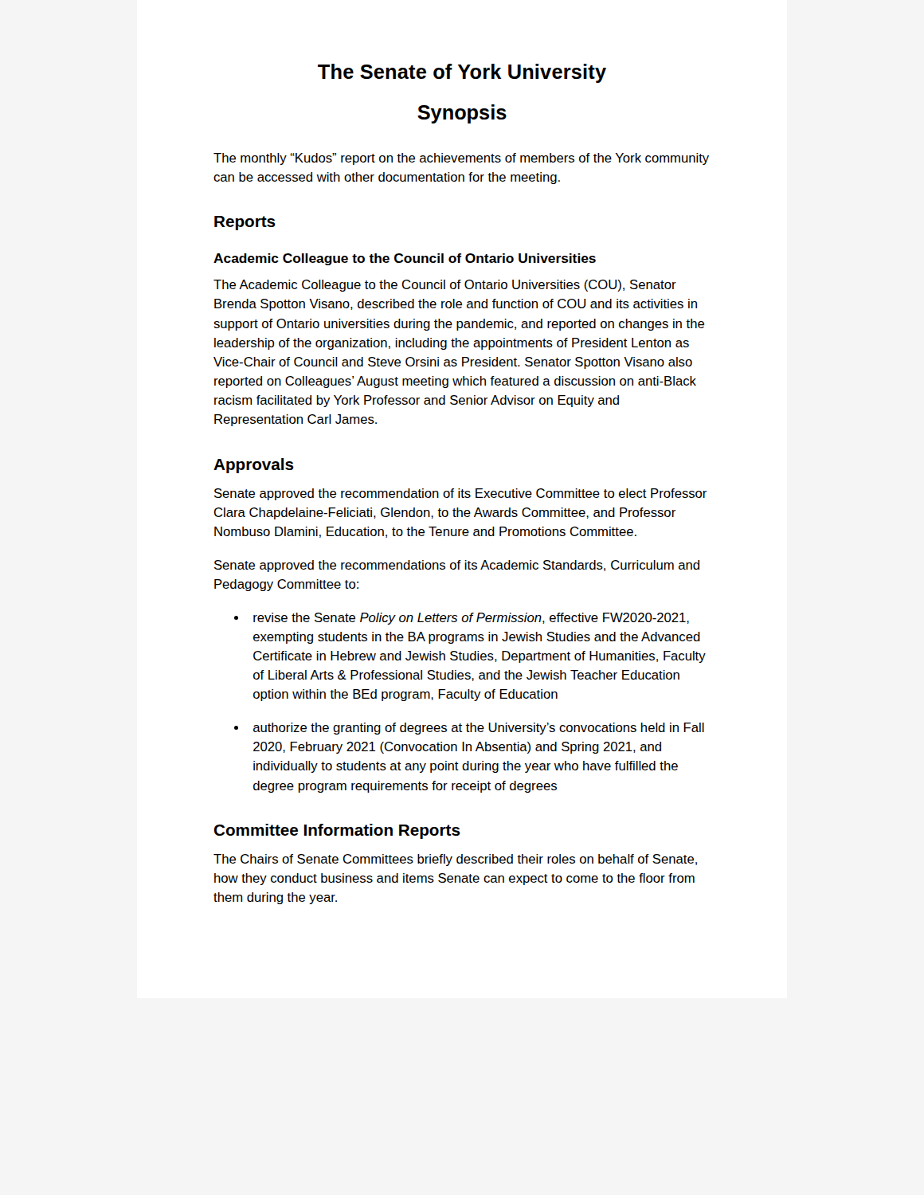The Senate of York University
Synopsis
The monthly “Kudos” report on the achievements of members of the York community can be accessed with other documentation for the meeting.
Reports
Academic Colleague to the Council of Ontario Universities
The Academic Colleague to the Council of Ontario Universities (COU), Senator Brenda Spotton Visano, described the role and function of COU and its activities in support of Ontario universities during the pandemic, and reported on changes in the leadership of the organization, including the appointments of President Lenton as Vice-Chair of Council and Steve Orsini as President. Senator Spotton Visano also reported on Colleagues’ August meeting which featured a discussion on anti-Black racism facilitated by York Professor and Senior Advisor on Equity and Representation Carl James.
Approvals
Senate approved the recommendation of its Executive Committee to elect Professor Clara Chapdelaine-Feliciati, Glendon, to the Awards Committee, and Professor Nombuso Dlamini, Education, to the Tenure and Promotions Committee.
Senate approved the recommendations of its Academic Standards, Curriculum and Pedagogy Committee to:
revise the Senate Policy on Letters of Permission, effective FW2020-2021, exempting students in the BA programs in Jewish Studies and the Advanced Certificate in Hebrew and Jewish Studies, Department of Humanities, Faculty of Liberal Arts & Professional Studies, and the Jewish Teacher Education option within the BEd program, Faculty of Education
authorize the granting of degrees at the University’s convocations held in Fall 2020, February 2021 (Convocation In Absentia) and Spring 2021, and individually to students at any point during the year who have fulfilled the degree program requirements for receipt of degrees
Committee Information Reports
The Chairs of Senate Committees briefly described their roles on behalf of Senate, how they conduct business and items Senate can expect to come to the floor from them during the year.